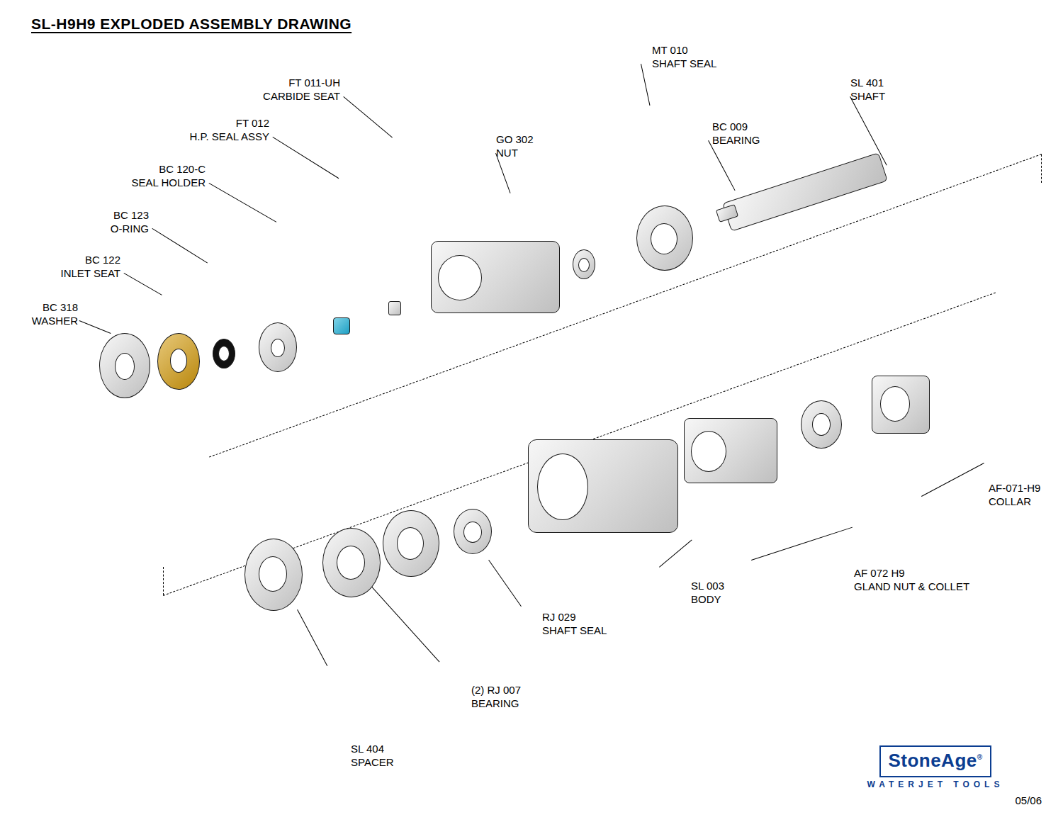SL-H9H9 EXPLODED ASSEMBLY DRAWING
BC 318
WASHER
BC 122
INLET SEAT
BC 123
O-RING
BC 120-C
SEAL HOLDER
FT 012
H.P. SEAL ASSY
FT 011-UH
CARBIDE SEAT
GO 302
NUT
MT 010
SHAFT SEAL
BC 009
BEARING
SL 401
SHAFT
AF-071-H9
COLLAR
AF 072 H9
GLAND NUT & COLLET
SL 003
BODY
RJ 029
SHAFT SEAL
(2) RJ 007
BEARING
SL 404
SPACER
Stone Age®
WATERJET TOOLS
05/06